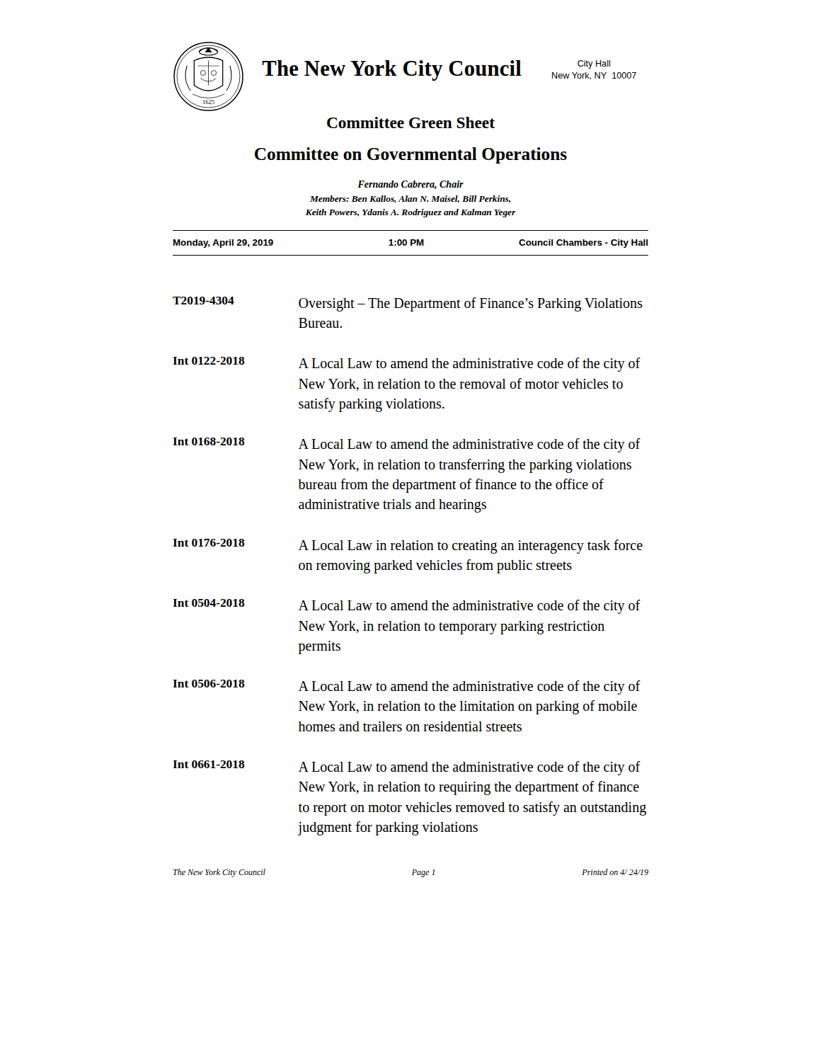The New York City Council
City Hall
New York, NY 10007
Committee Green Sheet
Committee on Governmental Operations
Fernando Cabrera, Chair
Members: Ben Kallos, Alan N. Maisel, Bill Perkins,
Keith Powers, Ydanis A. Rodriguez and Kalman Yeger
Monday, April 29, 2019
1:00 PM
Council Chambers - City Hall
T2019-4304
Oversight – The Department of Finance’s Parking Violations Bureau.
Int 0122-2018
A Local Law to amend the administrative code of the city of New York, in relation to the removal of motor vehicles to satisfy parking violations.
Int 0168-2018
A Local Law to amend the administrative code of the city of New York, in relation to transferring the parking violations bureau from the department of finance to the office of administrative trials and hearings
Int 0176-2018
A Local Law in relation to creating an interagency task force on removing parked vehicles from public streets
Int 0504-2018
A Local Law to amend the administrative code of the city of New York, in relation to temporary parking restriction permits
Int 0506-2018
A Local Law to amend the administrative code of the city of New York, in relation to the limitation on parking of mobile homes and trailers on residential streets
Int 0661-2018
A Local Law to amend the administrative code of the city of New York, in relation to requiring the department of finance to report on motor vehicles removed to satisfy an outstanding judgment for parking violations
The New York City Council
Page 1
Printed on 4/ 24/19